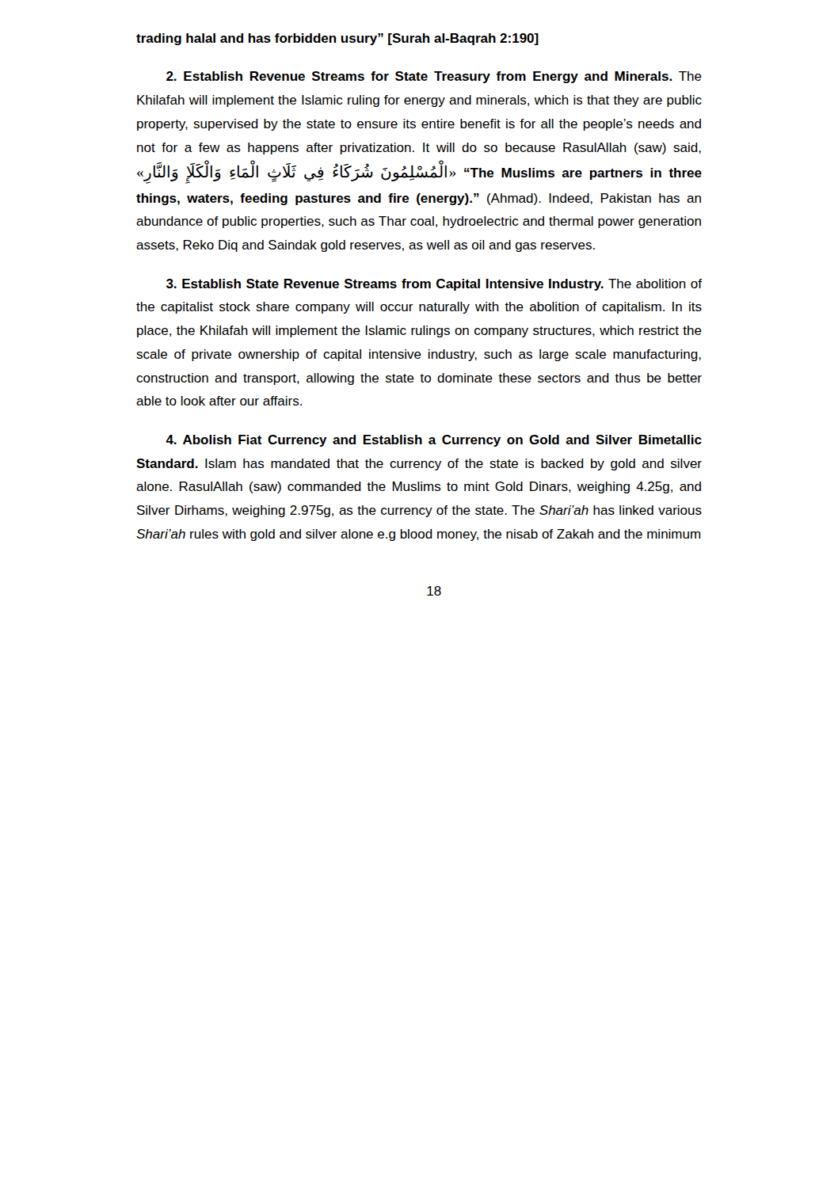trading halal and has forbidden usury” [Surah al-Baqrah 2:190]
2. Establish Revenue Streams for State Treasury from Energy and Minerals. The Khilafah will implement the Islamic ruling for energy and minerals, which is that they are public property, supervised by the state to ensure its entire benefit is for all the people’s needs and not for a few as happens after privatization. It will do so because RasulAllah (saw) said, «الْمُسْلِمُونَ شُرَكَاءُ فِي ثَلَاثٍ الْمَاءِ وَالْكَلَإِ وَالنَّارِ» “The Muslims are partners in three things, waters, feeding pastures and fire (energy).” (Ahmad). Indeed, Pakistan has an abundance of public properties, such as Thar coal, hydroelectric and thermal power generation assets, Reko Diq and Saindak gold reserves, as well as oil and gas reserves.
3. Establish State Revenue Streams from Capital Intensive Industry. The abolition of the capitalist stock share company will occur naturally with the abolition of capitalism. In its place, the Khilafah will implement the Islamic rulings on company structures, which restrict the scale of private ownership of capital intensive industry, such as large scale manufacturing, construction and transport, allowing the state to dominate these sectors and thus be better able to look after our affairs.
4. Abolish Fiat Currency and Establish a Currency on Gold and Silver Bimetallic Standard. Islam has mandated that the currency of the state is backed by gold and silver alone. RasulAllah (saw) commanded the Muslims to mint Gold Dinars, weighing 4.25g, and Silver Dirhams, weighing 2.975g, as the currency of the state. The Shari’ah has linked various Shari’ah rules with gold and silver alone e.g blood money, the nisab of Zakah and the minimum
18